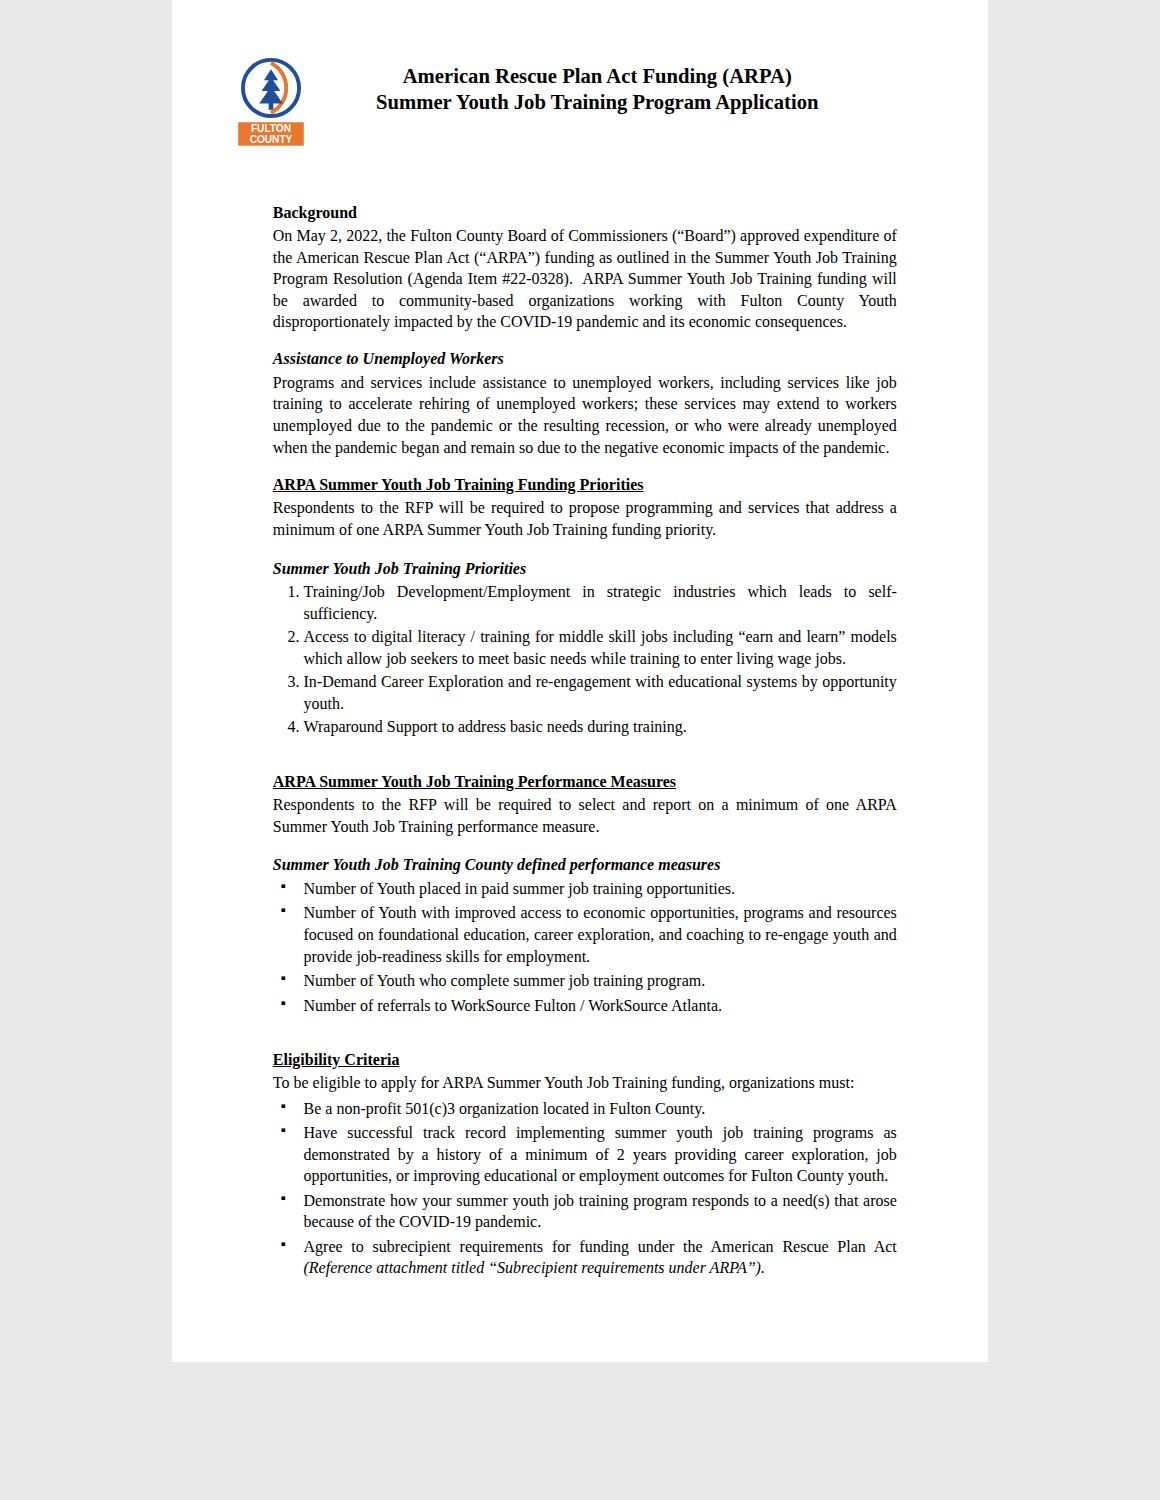FULTON COUNTY
American Rescue Plan Act Funding (ARPA) Summer Youth Job Training Program Application
Background
On May 2, 2022, the Fulton County Board of Commissioners (“Board”) approved expenditure of the American Rescue Plan Act (“ARPA”) funding as outlined in the Summer Youth Job Training Program Resolution (Agenda Item #22-0328). ARPA Summer Youth Job Training funding will be awarded to community-based organizations working with Fulton County Youth disproportionately impacted by the COVID-19 pandemic and its economic consequences.
Assistance to Unemployed Workers
Programs and services include assistance to unemployed workers, including services like job training to accelerate rehiring of unemployed workers; these services may extend to workers unemployed due to the pandemic or the resulting recession, or who were already unemployed when the pandemic began and remain so due to the negative economic impacts of the pandemic.
ARPA Summer Youth Job Training Funding Priorities
Respondents to the RFP will be required to propose programming and services that address a minimum of one ARPA Summer Youth Job Training funding priority.
Summer Youth Job Training Priorities
Training/Job Development/Employment in strategic industries which leads to self-sufficiency.
Access to digital literacy / training for middle skill jobs including “earn and learn” models which allow job seekers to meet basic needs while training to enter living wage jobs.
In-Demand Career Exploration and re-engagement with educational systems by opportunity youth.
Wraparound Support to address basic needs during training.
ARPA Summer Youth Job Training Performance Measures
Respondents to the RFP will be required to select and report on a minimum of one ARPA Summer Youth Job Training performance measure.
Summer Youth Job Training County defined performance measures
Number of Youth placed in paid summer job training opportunities.
Number of Youth with improved access to economic opportunities, programs and resources focused on foundational education, career exploration, and coaching to re-engage youth and provide job-readiness skills for employment.
Number of Youth who complete summer job training program.
Number of referrals to WorkSource Fulton / WorkSource Atlanta.
Eligibility Criteria
To be eligible to apply for ARPA Summer Youth Job Training funding, organizations must:
Be a non-profit 501(c)3 organization located in Fulton County.
Have successful track record implementing summer youth job training programs as demonstrated by a history of a minimum of 2 years providing career exploration, job opportunities, or improving educational or employment outcomes for Fulton County youth.
Demonstrate how your summer youth job training program responds to a need(s) that arose because of the COVID-19 pandemic.
Agree to subrecipient requirements for funding under the American Rescue Plan Act (Reference attachment titled “Subrecipient requirements under ARPA”).